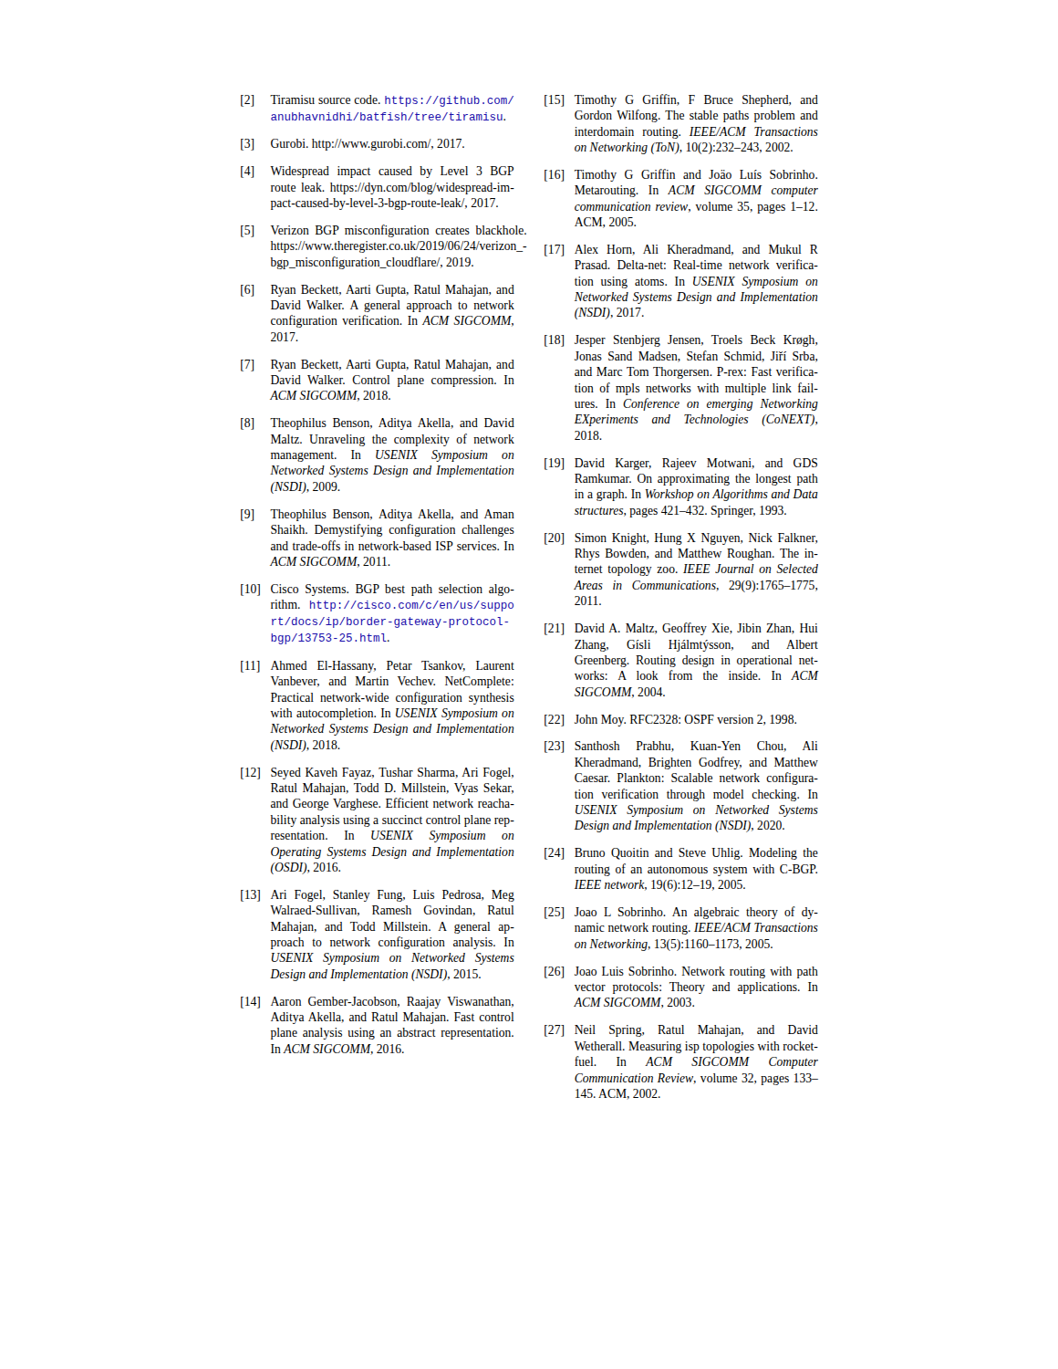[2]
Tiramisu source code. https://github.com/anubhavnidhi/batfish/tree/tiramisu.
[3]
Gurobi. http://www.gurobi.com/, 2017.
[4]
Widespread impact caused by Level 3 BGP route leak. https://dyn.com/blog/widespread-impact-caused-by-level-3-bgp-route-leak/, 2017.
[5]
Verizon BGP misconfiguration creates blackhole. https://www.theregister.co.uk/2019/06/24/verizon_-bgp_misconfiguration_cloudflare/, 2019.
[6]
Ryan Beckett, Aarti Gupta, Ratul Mahajan, and David Walker. A general approach to network configuration verification. In ACM SIGCOMM, 2017.
[7]
Ryan Beckett, Aarti Gupta, Ratul Mahajan, and David Walker. Control plane compression. In ACM SIGCOMM, 2018.
[8]
Theophilus Benson, Aditya Akella, and David Maltz. Unraveling the complexity of network management. In USENIX Symposium on Networked Systems Design and Implementation (NSDI), 2009.
[9]
Theophilus Benson, Aditya Akella, and Aman Shaikh. Demystifying configuration challenges and trade-offs in network-based ISP services. In ACM SIGCOMM, 2011.
[10]
Cisco Systems. BGP best path selection algorithm. http://cisco.com/c/en/us/support/docs/ip/border-gateway-protocol-bgp/13753-25.html.
[11]
Ahmed El-Hassany, Petar Tsankov, Laurent Vanbever, and Martin Vechev. NetComplete: Practical network-wide configuration synthesis with autocompletion. In USENIX Symposium on Networked Systems Design and Implementation (NSDI), 2018.
[12]
Seyed Kaveh Fayaz, Tushar Sharma, Ari Fogel, Ratul Mahajan, Todd D. Millstein, Vyas Sekar, and George Varghese. Efficient network reachability analysis using a succinct control plane representation. In USENIX Symposium on Operating Systems Design and Implementation (OSDI), 2016.
[13]
Ari Fogel, Stanley Fung, Luis Pedrosa, Meg Walraed-Sullivan, Ramesh Govindan, Ratul Mahajan, and Todd Millstein. A general approach to network configuration analysis. In USENIX Symposium on Networked Systems Design and Implementation (NSDI), 2015.
[14]
Aaron Gember-Jacobson, Raajay Viswanathan, Aditya Akella, and Ratul Mahajan. Fast control plane analysis using an abstract representation. In ACM SIGCOMM, 2016.
[15]
Timothy G Griffin, F Bruce Shepherd, and Gordon Wilfong. The stable paths problem and interdomain routing. IEEE/ACM Transactions on Networking (ToN), 10(2):232–243, 2002.
[16]
Timothy G Griffin and Joäo Luís Sobrinho. Metarouting. In ACM SIGCOMM computer communication review, volume 35, pages 1–12. ACM, 2005.
[17]
Alex Horn, Ali Kheradmand, and Mukul R Prasad. Delta-net: Real-time network verification using atoms. In USENIX Symposium on Networked Systems Design and Implementation (NSDI), 2017.
[18]
Jesper Stenbjerg Jensen, Troels Beck Krøgh, Jonas Sand Madsen, Stefan Schmid, Jiří Srba, and Marc Tom Thorgersen. P-rex: Fast verification of mpls networks with multiple link failures. In Conference on emerging Networking EXperiments and Technologies (CoNEXT), 2018.
[19]
David Karger, Rajeev Motwani, and GDS Ramkumar. On approximating the longest path in a graph. In Workshop on Algorithms and Data structures, pages 421–432. Springer, 1993.
[20]
Simon Knight, Hung X Nguyen, Nick Falkner, Rhys Bowden, and Matthew Roughan. The internet topology zoo. IEEE Journal on Selected Areas in Communications, 29(9):1765–1775, 2011.
[21]
David A. Maltz, Geoffrey Xie, Jibin Zhan, Hui Zhang, Gísli Hjálmtýsson, and Albert Greenberg. Routing design in operational networks: A look from the inside. In ACM SIGCOMM, 2004.
[22]
John Moy. RFC2328: OSPF version 2, 1998.
[23]
Santhosh Prabhu, Kuan-Yen Chou, Ali Kheradmand, Brighten Godfrey, and Matthew Caesar. Plankton: Scalable network configuration verification through model checking. In USENIX Symposium on Networked Systems Design and Implementation (NSDI), 2020.
[24]
Bruno Quoitin and Steve Uhlig. Modeling the routing of an autonomous system with C-BGP. IEEE network, 19(6):12–19, 2005.
[25]
Joao L Sobrinho. An algebraic theory of dynamic network routing. IEEE/ACM Transactions on Networking, 13(5):1160–1173, 2005.
[26]
Joao Luis Sobrinho. Network routing with path vector protocols: Theory and applications. In ACM SIGCOMM, 2003.
[27]
Neil Spring, Ratul Mahajan, and David Wetherall. Measuring isp topologies with rocketfuel. In ACM SIGCOMM Computer Communication Review, volume 32, pages 133–145. ACM, 2002.